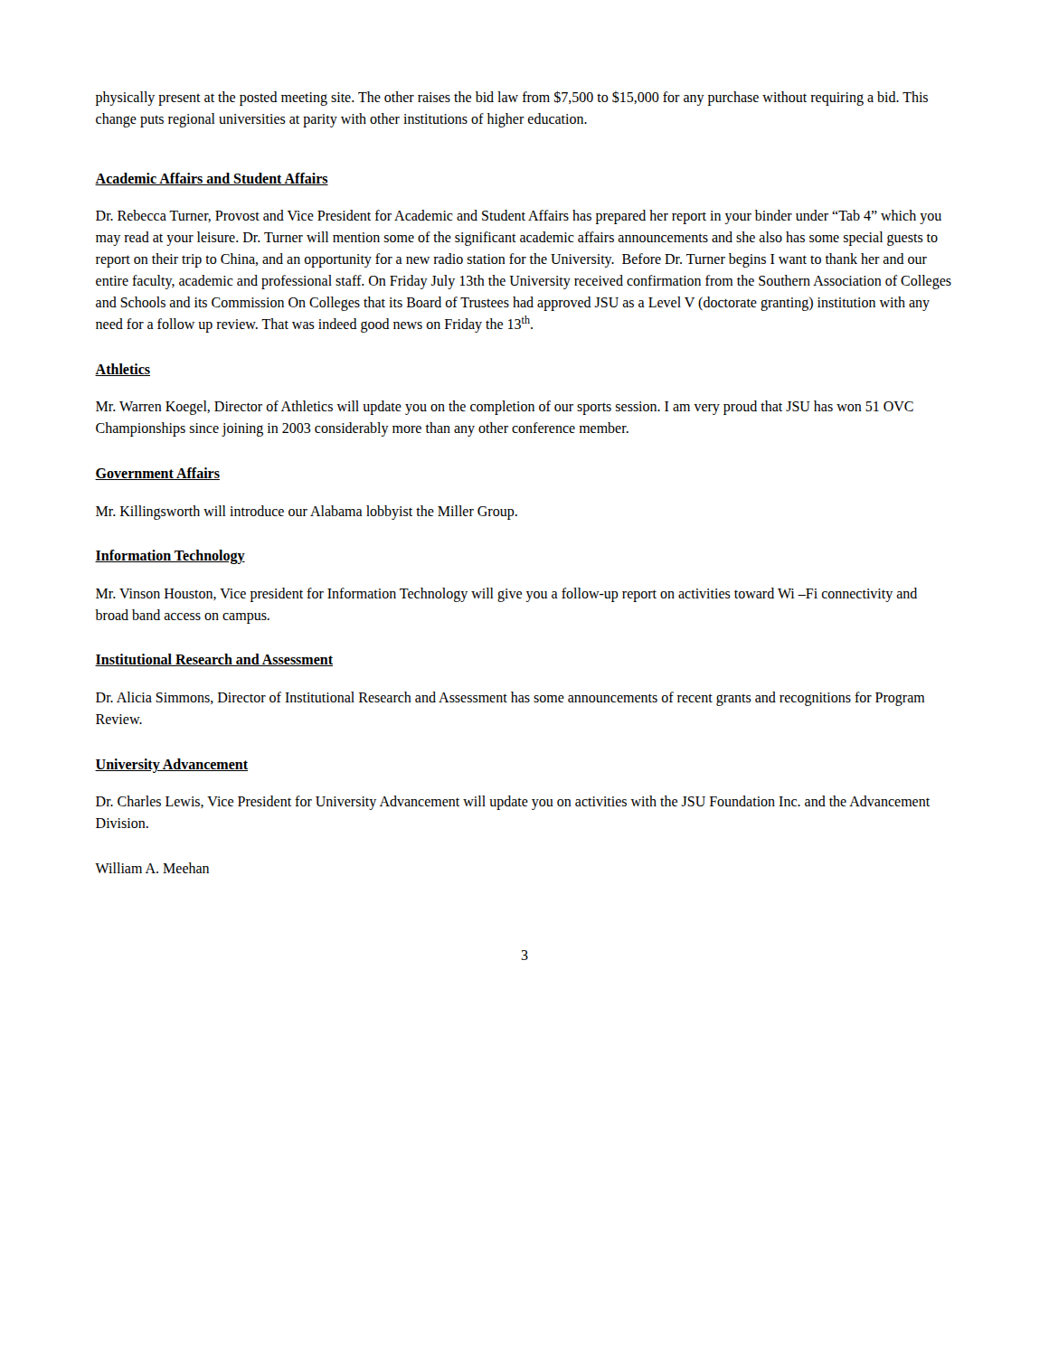physically present at the posted meeting site. The other raises the bid law from $7,500 to $15,000 for any purchase without requiring a bid. This change puts regional universities at parity with other institutions of higher education.
Academic Affairs and Student Affairs
Dr. Rebecca Turner, Provost and Vice President for Academic and Student Affairs has prepared her report in your binder under “Tab 4” which you may read at your leisure. Dr. Turner will mention some of the significant academic affairs announcements and she also has some special guests to report on their trip to China, and an opportunity for a new radio station for the University. Before Dr. Turner begins I want to thank her and our entire faculty, academic and professional staff. On Friday July 13th the University received confirmation from the Southern Association of Colleges and Schools and its Commission On Colleges that its Board of Trustees had approved JSU as a Level V (doctorate granting) institution with any need for a follow up review. That was indeed good news on Friday the 13th.
Athletics
Mr. Warren Koegel, Director of Athletics will update you on the completion of our sports session. I am very proud that JSU has won 51 OVC Championships since joining in 2003 considerably more than any other conference member.
Government Affairs
Mr. Killingsworth will introduce our Alabama lobbyist the Miller Group.
Information Technology
Mr. Vinson Houston, Vice president for Information Technology will give you a follow-up report on activities toward Wi –Fi connectivity and broad band access on campus.
Institutional Research and Assessment
Dr. Alicia Simmons, Director of Institutional Research and Assessment has some announcements of recent grants and recognitions for Program Review.
University Advancement
Dr. Charles Lewis, Vice President for University Advancement will update you on activities with the JSU Foundation Inc. and the Advancement Division.
William A. Meehan
3